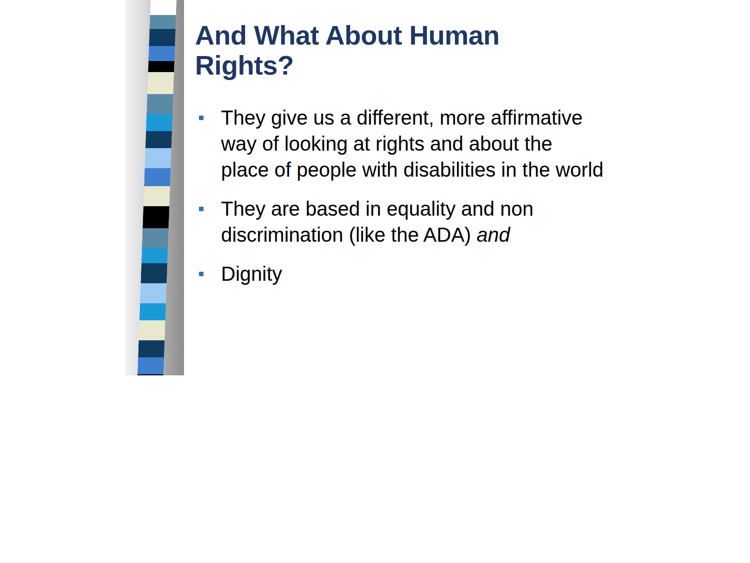And What About Human Rights?
They give us a different, more affirmative way of looking at rights and about the place of people with disabilities in the world
They are based in equality and non discrimination (like the ADA) and
Dignity